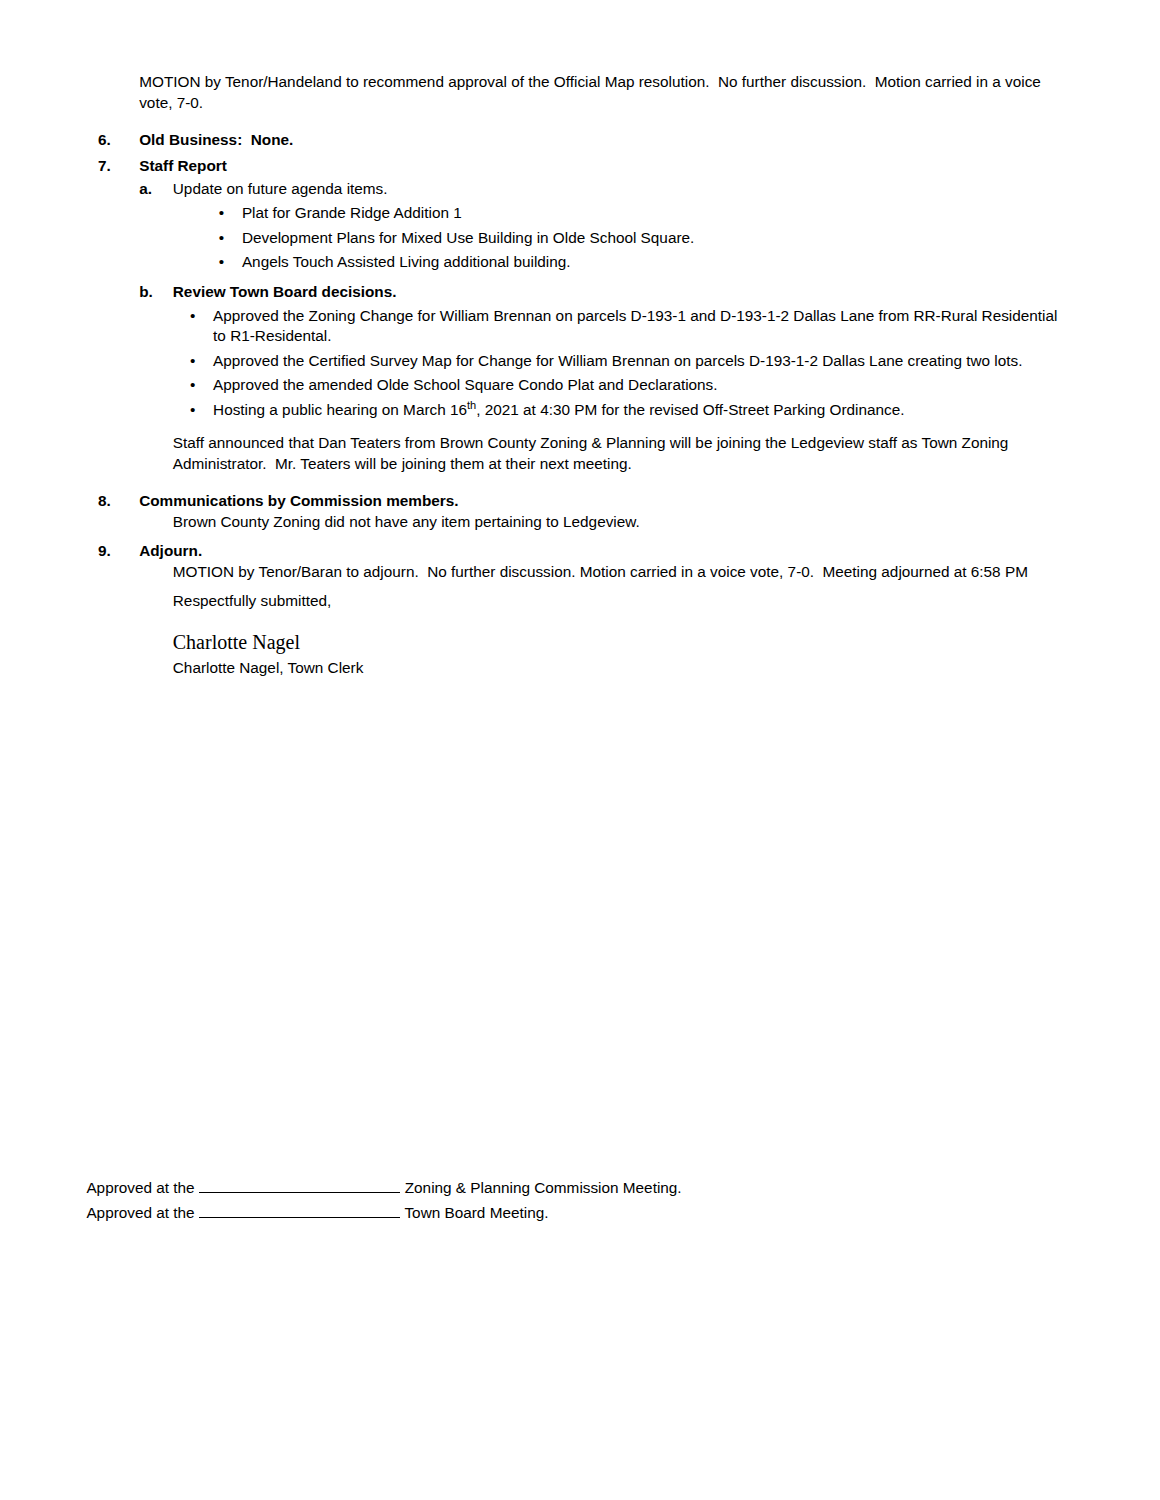MOTION by Tenor/Handeland to recommend approval of the Official Map resolution. No further discussion. Motion carried in a voice vote, 7-0.
Old Business: None.
Staff Report
Update on future agenda items.
Plat for Grande Ridge Addition 1
Development Plans for Mixed Use Building in Olde School Square.
Angels Touch Assisted Living additional building.
Review Town Board decisions.
Approved the Zoning Change for William Brennan on parcels D-193-1 and D-193-1-2 Dallas Lane from RR-Rural Residential to R1-Residental.
Approved the Certified Survey Map for Change for William Brennan on parcels D-193-1-2 Dallas Lane creating two lots.
Approved the amended Olde School Square Condo Plat and Declarations.
Hosting a public hearing on March 16th, 2021 at 4:30 PM for the revised Off-Street Parking Ordinance.
Staff announced that Dan Teaters from Brown County Zoning & Planning will be joining the Ledgeview staff as Town Zoning Administrator. Mr. Teaters will be joining them at their next meeting.
Communications by Commission members.
Brown County Zoning did not have any item pertaining to Ledgeview.
Adjourn.
MOTION by Tenor/Baran to adjourn. No further discussion. Motion carried in a voice vote, 7-0. Meeting adjourned at 6:58 PM
Respectfully submitted,
Charlotte Nagel
Charlotte Nagel, Town Clerk
Approved at the Zoning & Planning Commission Meeting.
Approved at the Town Board Meeting.